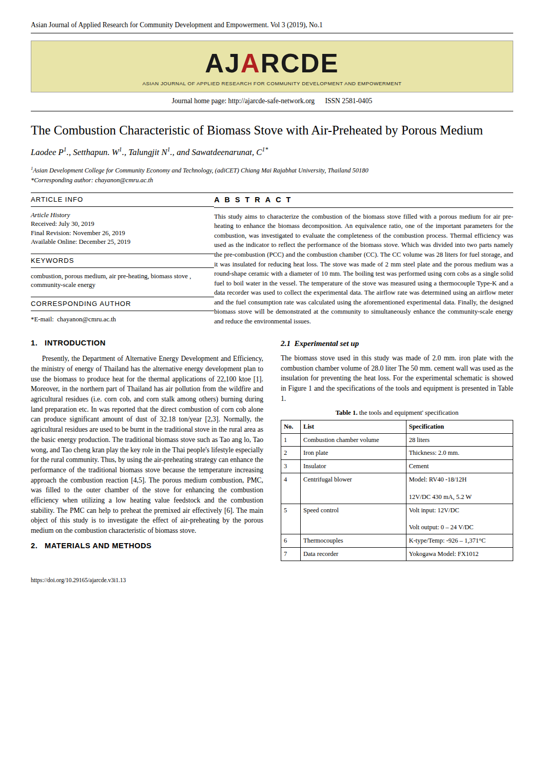Asian Journal of Applied Research for Community Development and Empowerment. Vol 3 (2019), No.1
AJARCDE
ASIAN JOURNAL OF APPLIED RESEARCH FOR COMMUNITY DEVELOPMENT AND EMPOWERMENT
Journal home page: http://ajarcde-safe-network.org ISSN 2581-0405
The Combustion Characteristic of Biomass Stove with Air-Preheated by Porous Medium
Laodee P1., Setthapun. W1., Talungjit N1., and Sawatdeenarunat, C1*
1Asian Development College for Community Economy and Technology, (adiCET) Chiang Mai Rajabhat University, Thailand 50180
*Corresponding author: chayanon@cmru.ac.th
| ARTICLE INFO Article History Received: July 30, 2019 Final Revision: November 26, 2019 Available Online: December 25, 2019 KEYWORDS combustion, porous medium, air pre-heating, biomass stove , community-scale energy CORRESPONDING AUTHOR *E-mail: chayanon@cmru.ac.th | A B S T R A C T This study aims to characterize the combustion of the biomass stove filled with a porous medium for air pre-heating to enhance the biomass decomposition. An equivalence ratio, one of the important parameters for the combustion, was investigated to evaluate the completeness of the combustion process. Thermal efficiency was used as the indicator to reflect the performance of the biomass stove. Which was divided into two parts namely the pre-combustion (PCC) and the combustion chamber (CC). The CC volume was 28 liters for fuel storage, and it was insulated for reducing heat loss. The stove was made of 2 mm steel plate and the porous medium was a round-shape ceramic with a diameter of 10 mm. The boiling test was performed using corn cobs as a single solid fuel to boil water in the vessel. The temperature of the stove was measured using a thermocouple Type-K and a data recorder was used to collect the experimental data. The airflow rate was determined using an airflow meter and the fuel consumption rate was calculated using the aforementioned experimental data. Finally, the designed biomass stove will be demonstrated at the community to simultaneously enhance the community-scale energy and reduce the environmental issues. |
1. INTRODUCTION
Presently, the Department of Alternative Energy Development and Efficiency, the ministry of energy of Thailand has the alternative energy development plan to use the biomass to produce heat for the thermal applications of 22,100 ktoe [1]. Moreover, in the northern part of Thailand has air pollution from the wildfire and agricultural residues (i.e. corn cob, and corn stalk among others) burning during land preparation etc. In was reported that the direct combustion of corn cob alone can produce significant amount of dust of 32.18 ton/year [2,3]. Normally, the agricultural residues are used to be burnt in the traditional stove in the rural area as the basic energy production. The traditional biomass stove such as Tao ang lo, Tao wong, and Tao cheng kran play the key role in the Thai people's lifestyle especially for the rural community. Thus, by using the air-preheating strategy can enhance the performance of the traditional biomass stove because the temperature increasing approach the combustion reaction [4,5]. The porous medium combustion, PMC, was filled to the outer chamber of the stove for enhancing the combustion efficiency when utilizing a low heating value feedstock and the combustion stability. The PMC can help to preheat the premixed air effectively [6]. The main object of this study is to investigate the effect of air-preheating by the porous medium on the combustion characteristic of biomass stove.
2. MATERIALS AND METHODS
2.1 Experimental set up
The biomass stove used in this study was made of 2.0 mm. iron plate with the combustion chamber volume of 28.0 liter The 50 mm. cement wall was used as the insulation for preventing the heat loss. For the experimental schematic is showed in Figure 1 and the specifications of the tools and equipment is presented in Table 1.
Table 1. the tools and equipment' specification
| No. | List | Specification |
| --- | --- | --- |
| 1 | Combustion chamber volume | 28 liters |
| 2 | Iron plate | Thickness: 2.0 mm. |
| 3 | Insulator | Cement |
| 4 | Centrifugal blower | Model: RV40 -18/12H 12V/DC 430 mA, 5.2 W |
| 5 | Speed control | Volt input: 12V/DC Volt output: 0 – 24 V/DC |
| 6 | Thermocouples | K-type/Temp: -926 – 1,371°C |
| 7 | Data recorder | Yokogawa Model: FX1012 |
https://doi.org/10.29165/ajarcde.v3i1.13